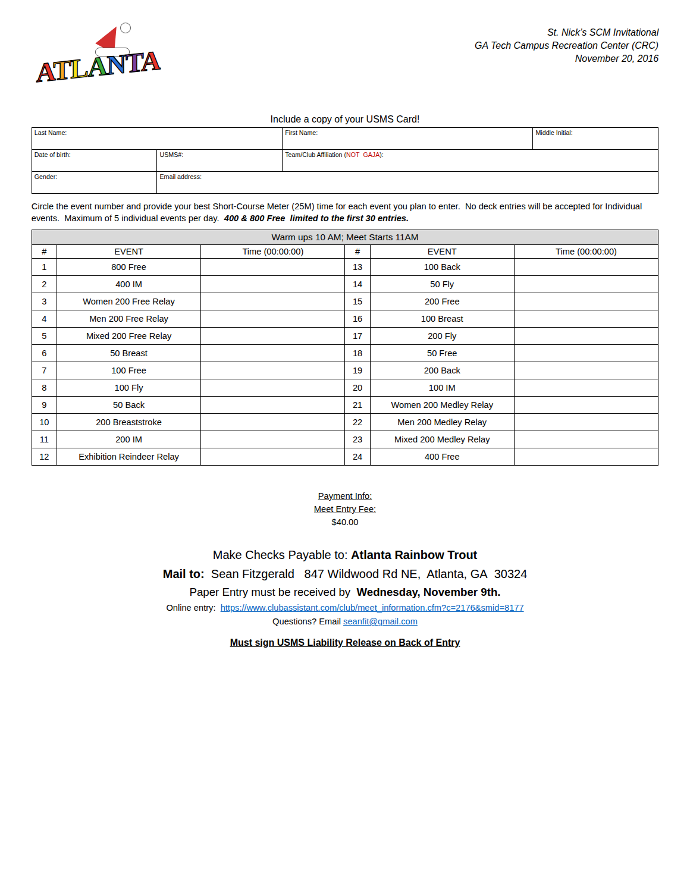ATLANTA
St. Nick’s SCM Invitational
GA Tech Campus Recreation Center (CRC)
November 20, 2016
Include a copy of your USMS Card!
| Last Name: | First Name: | Middle Initial: |
| Date of birth: | USMS#: | Team/Club Affiliation ( NOT GAJA ): |
| Gender: | Email address: |
Circle the event number and provide your best Short-Course Meter (25M) time for each event you plan to enter. No deck entries will be accepted for Individual events. Maximum of 5 individual events per day. 400 & 800 Free limited to the first 30 entries.
| Warm ups 10 AM; Meet Starts 11AM |
| --- |
| # | EVENT | Time (00:00:00) | # | EVENT | Time (00:00:00) |
| 1 | 800 Free | | 13 | 100 Back | |
| 2 | 400 IM | | 14 | 50 Fly | |
| 3 | Women 200 Free Relay | | 15 | 200 Free | |
| 4 | Men 200 Free Relay | | 16 | 100 Breast | |
| 5 | Mixed 200 Free Relay | | 17 | 200 Fly | |
| 6 | 50 Breast | | 18 | 50 Free | |
| 7 | 100 Free | | 19 | 200 Back | |
| 8 | 100 Fly | | 20 | 100 IM | |
| 9 | 50 Back | | 21 | Women 200 Medley Relay | |
| 10 | 200 Breaststroke | | 22 | Men 200 Medley Relay | |
| 11 | 200 IM | | 23 | Mixed 200 Medley Relay | |
| 12 | Exhibition Reindeer Relay | | 24 | 400 Free | |
Payment Info:
Meet Entry Fee:
$40.00
Make Checks Payable to: Atlanta Rainbow Trout
Mail to: Sean Fitzgerald 847 Wildwood Rd NE, Atlanta, GA 30324
Paper Entry must be received by Wednesday, November 9th.
Online entry: https://www.clubassistant.com/club/meet_information.cfm?c=2176&smid=8177
Questions? Email seanfit@gmail.com
Must sign USMS Liability Release on Back of Entry